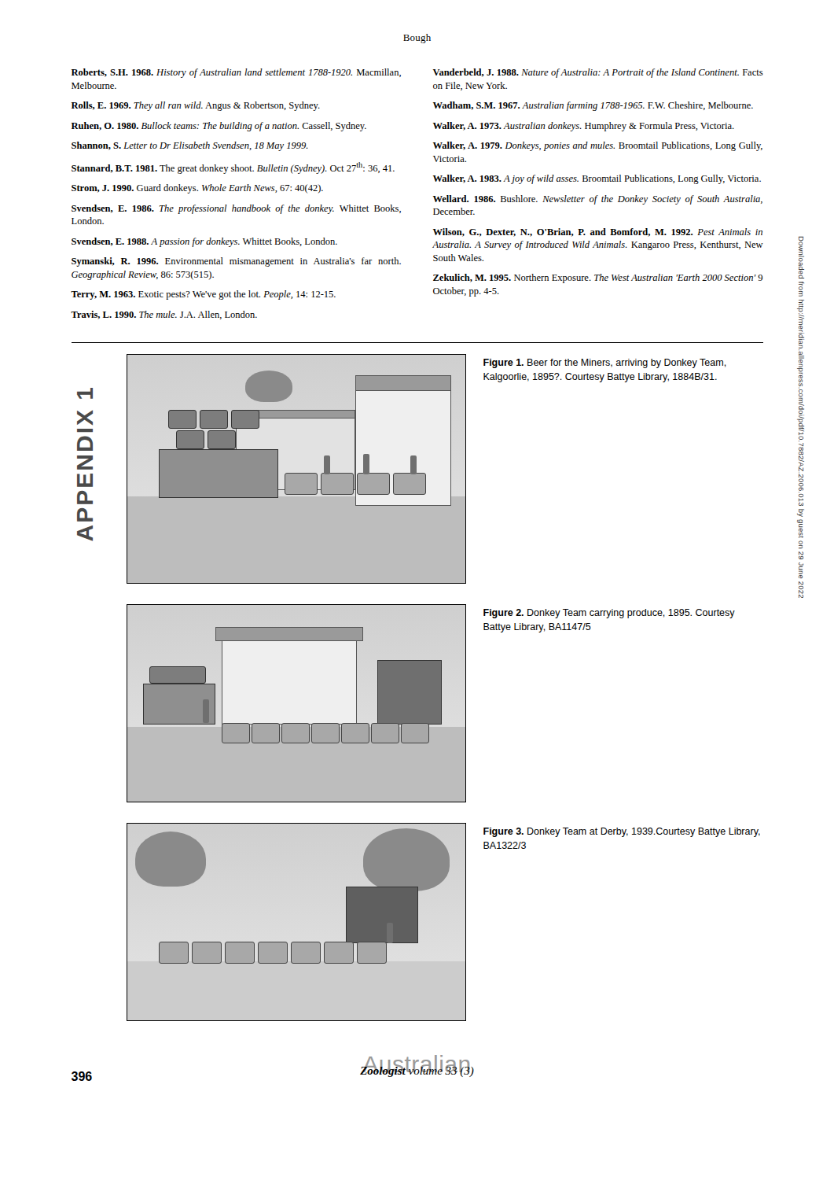Bough
Roberts, S.H. 1968. History of Australian land settlement 1788-1920. Macmillan, Melbourne.
Rolls, E. 1969. They all ran wild. Angus & Robertson, Sydney.
Ruhen, O. 1980. Bullock teams: The building of a nation. Cassell, Sydney.
Shannon, S. Letter to Dr Elisabeth Svendsen, 18 May 1999.
Stannard, B.T. 1981. The great donkey shoot. Bulletin (Sydney). Oct 27th: 36, 41.
Strom, J. 1990. Guard donkeys. Whole Earth News, 67: 40(42).
Svendsen, E. 1986. The professional handbook of the donkey. Whittet Books, London.
Svendsen, E. 1988. A passion for donkeys. Whittet Books, London.
Symanski, R. 1996. Environmental mismanagement in Australia's far north. Geographical Review, 86: 573(515).
Terry, M. 1963. Exotic pests? We've got the lot. People, 14: 12-15.
Travis, L. 1990. The mule. J.A. Allen, London.
Vanderbeld, J. 1988. Nature of Australia: A Portrait of the Island Continent. Facts on File, New York.
Wadham, S.M. 1967. Australian farming 1788-1965. F.W. Cheshire, Melbourne.
Walker, A. 1973. Australian donkeys. Humphrey & Formula Press, Victoria.
Walker, A. 1979. Donkeys, ponies and mules. Broomtail Publications, Long Gully, Victoria.
Walker, A. 1983. A joy of wild asses. Broomtail Publications, Long Gully, Victoria.
Wellard. 1986. Bushlore. Newsletter of the Donkey Society of South Australia, December.
Wilson, G., Dexter, N., O'Brian, P. and Bomford, M. 1992. Pest Animals in Australia. A Survey of Introduced Wild Animals. Kangaroo Press, Kenthurst, New South Wales.
Zekulich, M. 1995. Northern Exposure. The West Australian 'Earth 2000 Section' 9 October, pp. 4-5.
APPENDIX 1
Figure 1. Beer for the Miners, arriving by Donkey Team, Kalgoorlie, 1895?. Courtesy Battye Library, 1884B/31.
Figure 2. Donkey Team carrying produce, 1895. Courtesy Battye Library, BA1147/5
Figure 3. Donkey Team at Derby, 1939.Courtesy Battye Library, BA1322/3
396
Australian Zoologist volume 33 (3)
Downloaded from http://meridian.allenpress.com/doi/pdf/10.7882/AZ.2006.013 by guest on 29 June 2022